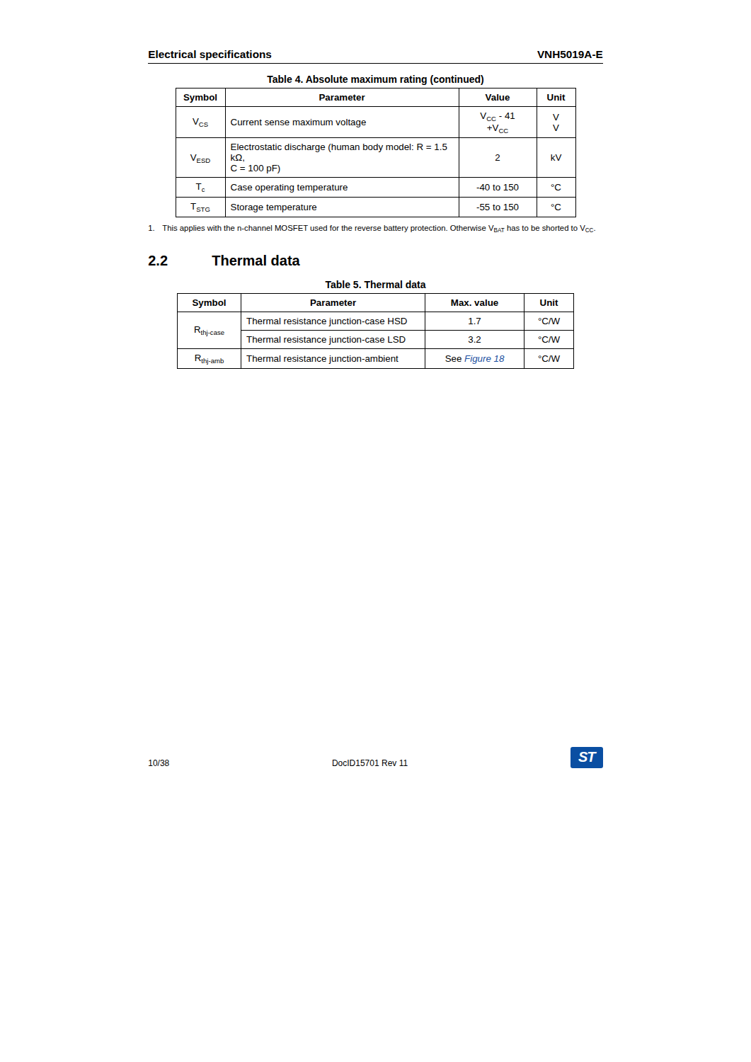Electrical specifications
VNH5019A-E
Table 4. Absolute maximum rating (continued)
| Symbol | Parameter | Value | Unit |
| --- | --- | --- | --- |
| V CS | Current sense maximum voltage | V CC - 41 +V CC | V V |
| V ESD | Electrostatic discharge (human body model: R = 1.5 kΩ, C = 100 pF) | 2 | kV |
| T c | Case operating temperature | -40 to 150 | °C |
| T STG | Storage temperature | -55 to 150 | °C |
1.
This applies with the n-channel MOSFET used for the reverse battery protection. Otherwise VBAT has to be shorted to VCC.
2.2
Thermal data
Table 5. Thermal data
| Symbol | Parameter | Max. value | Unit |
| --- | --- | --- | --- |
| R thj-case | Thermal resistance junction-case HSD | 1.7 | °C/W |
| Thermal resistance junction-case LSD | 3.2 | °C/W |
| R thj-amb | Thermal resistance junction-ambient | See Figure 18 | °C/W |
10/38
DocID15701 Rev 11
ST